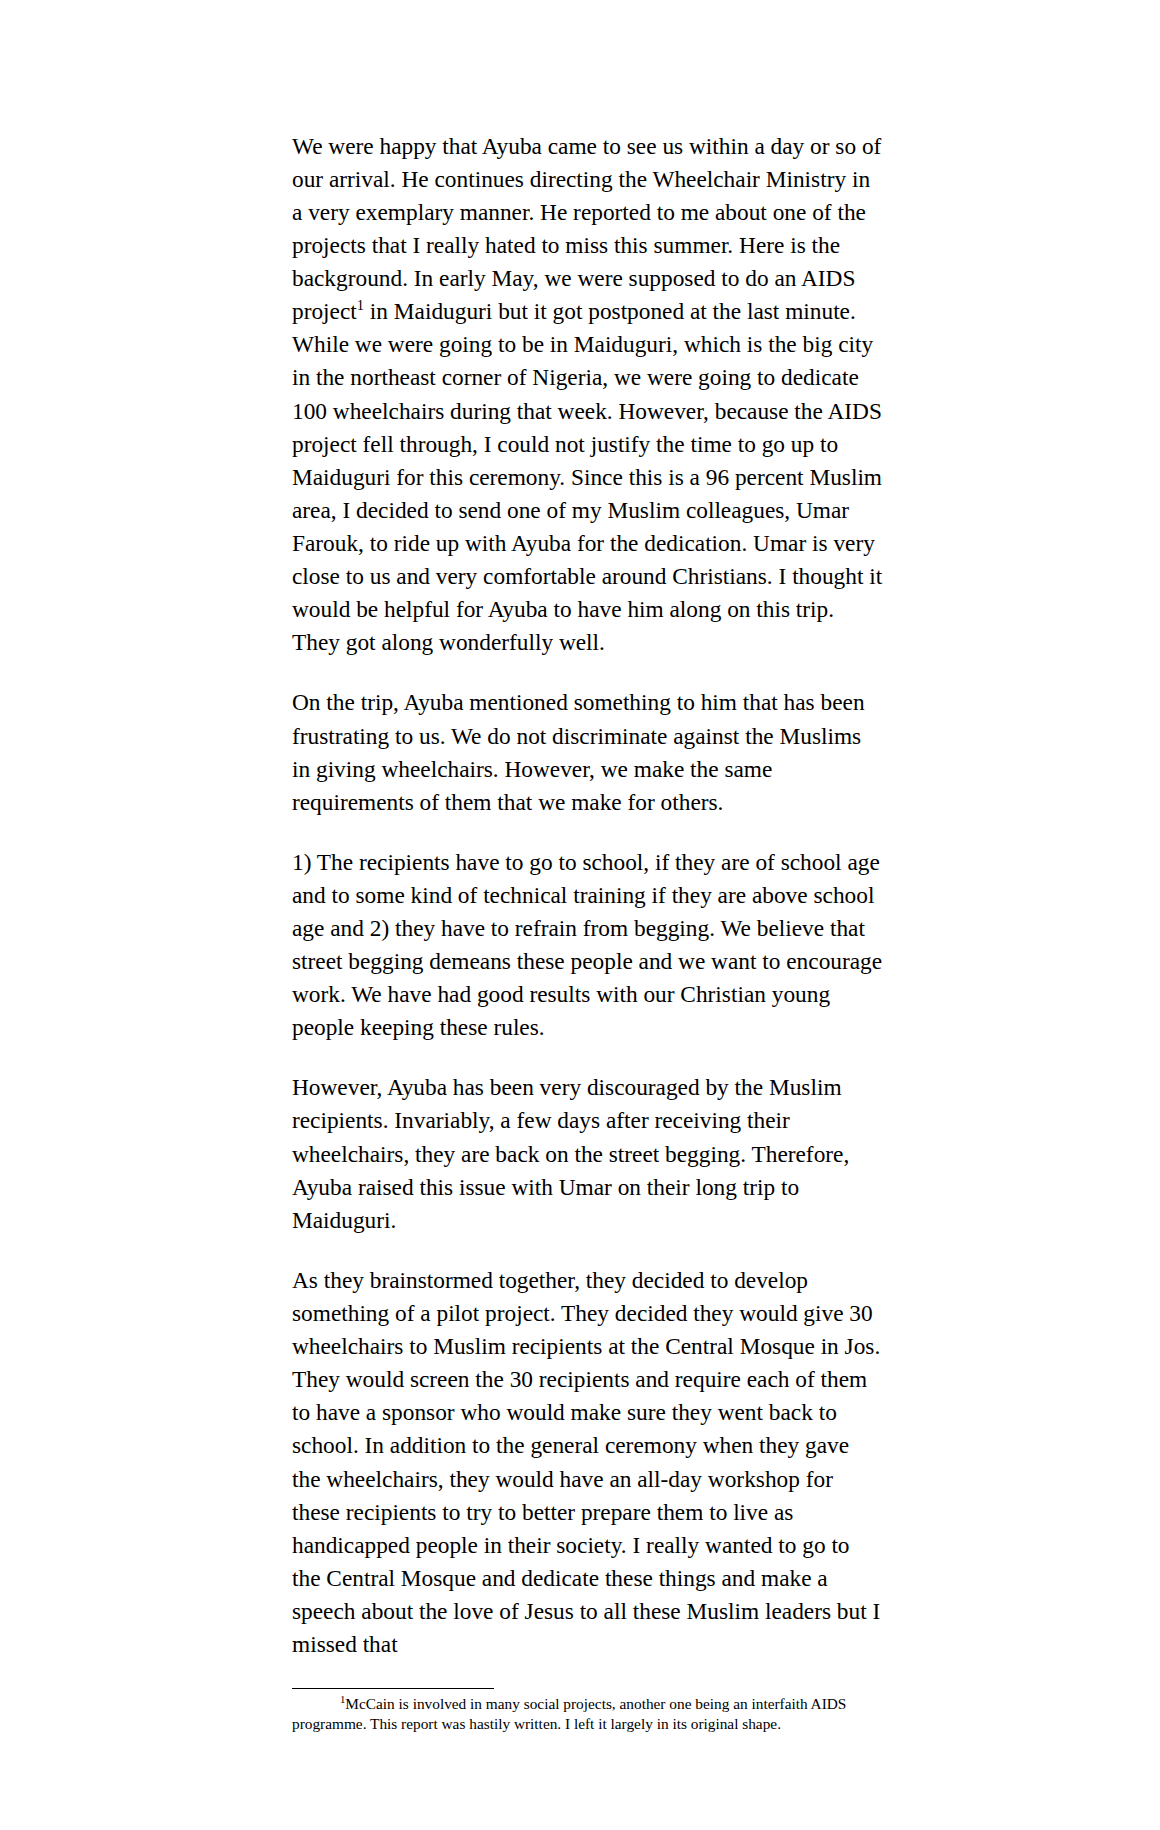We were happy that Ayuba came to see us within a day or so of our arrival. He continues directing the Wheelchair Ministry in a very exemplary manner. He reported to me about one of the projects that I really hated to miss this summer. Here is the background. In early May, we were supposed to do an AIDS project1 in Maiduguri but it got postponed at the last minute. While we were going to be in Maiduguri, which is the big city in the northeast corner of Nigeria, we were going to dedicate 100 wheelchairs during that week. However, because the AIDS project fell through, I could not justify the time to go up to Maiduguri for this ceremony. Since this is a 96 percent Muslim area, I decided to send one of my Muslim colleagues, Umar Farouk, to ride up with Ayuba for the dedication. Umar is very close to us and very comfortable around Christians. I thought it would be helpful for Ayuba to have him along on this trip. They got along wonderfully well.
On the trip, Ayuba mentioned something to him that has been frustrating to us. We do not discriminate against the Muslims in giving wheelchairs. However, we make the same requirements of them that we make for others.
1) The recipients have to go to school, if they are of school age and to some kind of technical training if they are above school age and 2) they have to refrain from begging. We believe that street begging demeans these people and we want to encourage work. We have had good results with our Christian young people keeping these rules.
However, Ayuba has been very discouraged by the Muslim recipients. Invariably, a few days after receiving their wheelchairs, they are back on the street begging. Therefore, Ayuba raised this issue with Umar on their long trip to Maiduguri.
As they brainstormed together, they decided to develop something of a pilot project. They decided they would give 30 wheelchairs to Muslim recipients at the Central Mosque in Jos. They would screen the 30 recipients and require each of them to have a sponsor who would make sure they went back to school. In addition to the general ceremony when they gave the wheelchairs, they would have an all-day workshop for these recipients to try to better prepare them to live as handicapped people in their society. I really wanted to go to the Central Mosque and dedicate these things and make a speech about the love of Jesus to all these Muslim leaders but I missed that
1McCain is involved in many social projects, another one being an interfaith AIDS programme. This report was hastily written. I left it largely in its original shape.